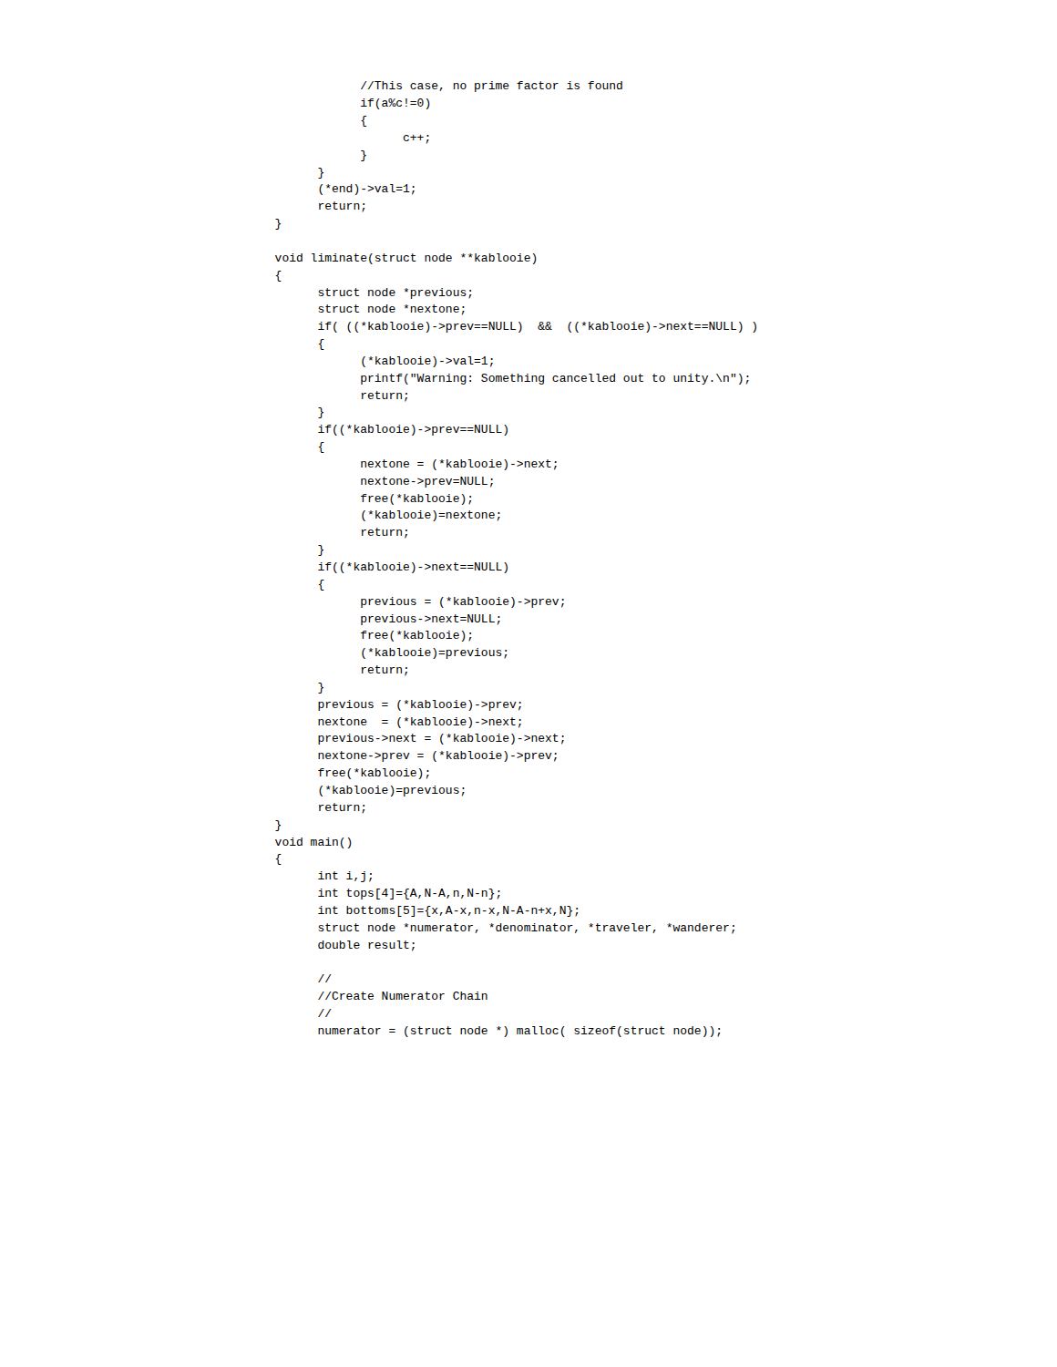//This case, no prime factor is found
            if(a%c!=0)
            {
                  c++;
            }
      }
      (*end)->val=1;
      return;
}

void liminate(struct node **kablooie)
{
      struct node *previous;
      struct node *nextone;
      if( ((*kablooie)->prev==NULL)  &&  ((*kablooie)->next==NULL) )
      {
            (*kablooie)->val=1;
            printf("Warning: Something cancelled out to unity.\n");
            return;
      }
      if((*kablooie)->prev==NULL)
      {
            nextone = (*kablooie)->next;
            nextone->prev=NULL;
            free(*kablooie);
            (*kablooie)=nextone;
            return;
      }
      if((*kablooie)->next==NULL)
      {
            previous = (*kablooie)->prev;
            previous->next=NULL;
            free(*kablooie);
            (*kablooie)=previous;
            return;
      }
      previous = (*kablooie)->prev;
      nextone  = (*kablooie)->next;
      previous->next = (*kablooie)->next;
      nextone->prev = (*kablooie)->prev;
      free(*kablooie);
      (*kablooie)=previous;
      return;
}
void main()
{
      int i,j;
      int tops[4]={A,N-A,n,N-n};
      int bottoms[5]={x,A-x,n-x,N-A-n+x,N};
      struct node *numerator, *denominator, *traveler, *wanderer;
      double result;

      //
      //Create Numerator Chain
      //
      numerator = (struct node *) malloc( sizeof(struct node));